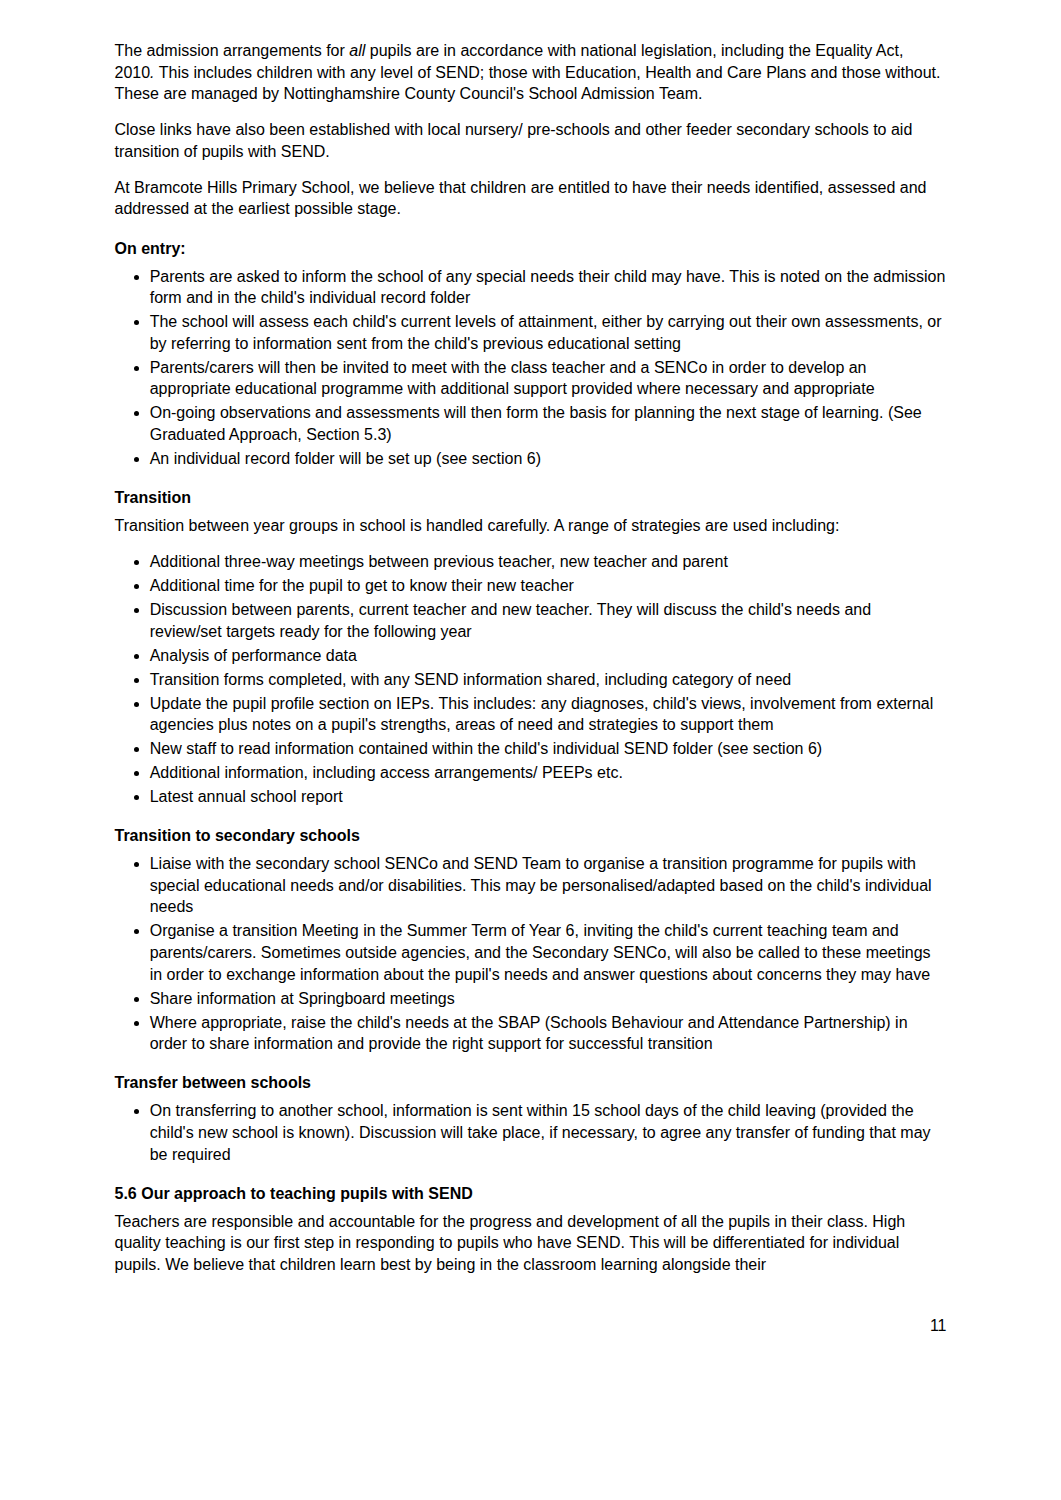The admission arrangements for all pupils are in accordance with national legislation, including the Equality Act, 2010. This includes children with any level of SEND; those with Education, Health and Care Plans and those without. These are managed by Nottinghamshire County Council's School Admission Team.
Close links have also been established with local nursery/ pre-schools and other feeder secondary schools to aid transition of pupils with SEND.
At Bramcote Hills Primary School, we believe that children are entitled to have their needs identified, assessed and addressed at the earliest possible stage.
On entry:
Parents are asked to inform the school of any special needs their child may have. This is noted on the admission form and in the child's individual record folder
The school will assess each child's current levels of attainment, either by carrying out their own assessments, or by referring to information sent from the child's previous educational setting
Parents/carers will then be invited to meet with the class teacher and a SENCo in order to develop an appropriate educational programme with additional support provided where necessary and appropriate
On-going observations and assessments will then form the basis for planning the next stage of learning. (See Graduated Approach, Section 5.3)
An individual record folder will be set up (see section 6)
Transition
Transition between year groups in school is handled carefully. A range of strategies are used including:
Additional three-way meetings between previous teacher, new teacher and parent
Additional time for the pupil to get to know their new teacher
Discussion between parents, current teacher and new teacher. They will discuss the child's needs and review/set targets ready for the following year
Analysis of performance data
Transition forms completed, with any SEND information shared, including category of need
Update the pupil profile section on IEPs. This includes: any diagnoses, child's views, involvement from external agencies plus notes on a pupil's strengths, areas of need and strategies to support them
New staff to read information contained within the child's individual SEND folder (see section 6)
Additional information, including access arrangements/ PEEPs etc.
Latest annual school report
Transition to secondary schools
Liaise with the secondary school SENCo and SEND Team to organise a transition programme for pupils with special educational needs and/or disabilities. This may be personalised/adapted based on the child's individual needs
Organise a transition Meeting in the Summer Term of Year 6, inviting the child's current teaching team and parents/carers. Sometimes outside agencies, and the Secondary SENCo, will also be called to these meetings in order to exchange information about the pupil's needs and answer questions about concerns they may have
Share information at Springboard meetings
Where appropriate, raise the child's needs at the SBAP (Schools Behaviour and Attendance Partnership) in order to share information and provide the right support for successful transition
Transfer between schools
On transferring to another school, information is sent within 15 school days of the child leaving (provided the child's new school is known). Discussion will take place, if necessary, to agree any transfer of funding that may be required
5.6 Our approach to teaching pupils with SEND
Teachers are responsible and accountable for the progress and development of all the pupils in their class. High quality teaching is our first step in responding to pupils who have SEND. This will be differentiated for individual pupils. We believe that children learn best by being in the classroom learning alongside their
11